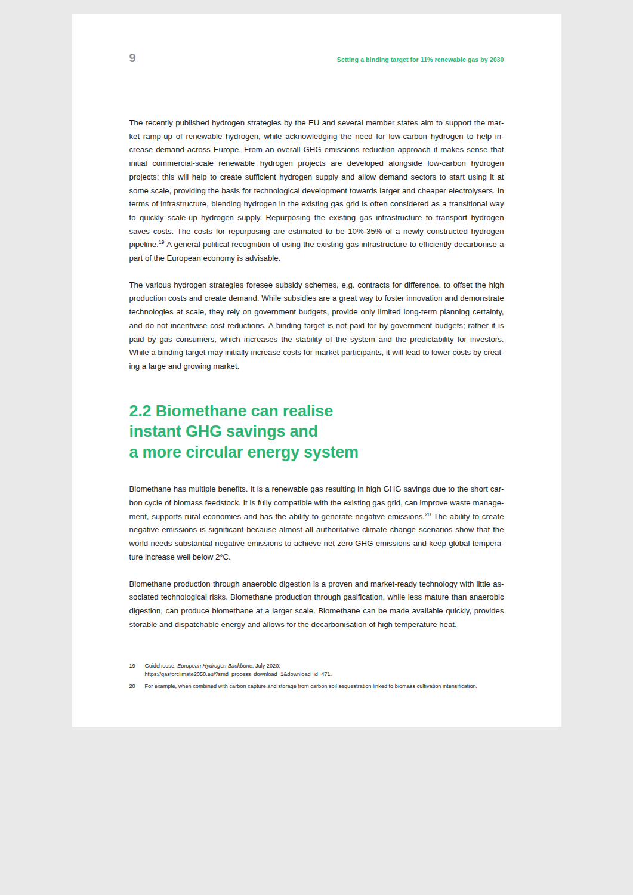9
Setting a binding target for 11% renewable gas by 2030
The recently published hydrogen strategies by the EU and several member states aim to support the market ramp-up of renewable hydrogen, while acknowledging the need for low-carbon hydrogen to help increase demand across Europe. From an overall GHG emissions reduction approach it makes sense that initial commercial-scale renewable hydrogen projects are developed alongside low-carbon hydrogen projects; this will help to create sufficient hydrogen supply and allow demand sectors to start using it at some scale, providing the basis for technological development towards larger and cheaper electrolysers. In terms of infrastructure, blending hydrogen in the existing gas grid is often considered as a transitional way to quickly scale-up hydrogen supply. Repurposing the existing gas infrastructure to transport hydrogen saves costs. The costs for repurposing are estimated to be 10%-35% of a newly constructed hydrogen pipeline.19 A general political recognition of using the existing gas infrastructure to efficiently decarbonise a part of the European economy is advisable.
The various hydrogen strategies foresee subsidy schemes, e.g. contracts for difference, to offset the high production costs and create demand. While subsidies are a great way to foster innovation and demonstrate technologies at scale, they rely on government budgets, provide only limited long-term planning certainty, and do not incentivise cost reductions. A binding target is not paid for by government budgets; rather it is paid by gas consumers, which increases the stability of the system and the predictability for investors. While a binding target may initially increase costs for market participants, it will lead to lower costs by creating a large and growing market.
2.2 Biomethane can realise
instant GHG savings and
a more circular energy system
Biomethane has multiple benefits. It is a renewable gas resulting in high GHG savings due to the short carbon cycle of biomass feedstock. It is fully compatible with the existing gas grid, can improve waste management, supports rural economies and has the ability to generate negative emissions.20 The ability to create negative emissions is significant because almost all authoritative climate change scenarios show that the world needs substantial negative emissions to achieve net-zero GHG emissions and keep global temperature increase well below 2°C.
Biomethane production through anaerobic digestion is a proven and market-ready technology with little associated technological risks. Biomethane production through gasification, while less mature than anaerobic digestion, can produce biomethane at a larger scale. Biomethane can be made available quickly, provides storable and dispatchable energy and allows for the decarbonisation of high temperature heat.
19 Guidehouse, European Hydrogen Backbone, July 2020,
https://gasforclimate2050.eu/?smd_process_download=1&download_id=471.
20 For example, when combined with carbon capture and storage from carbon soil sequestration linked to biomass cultivation intensification.